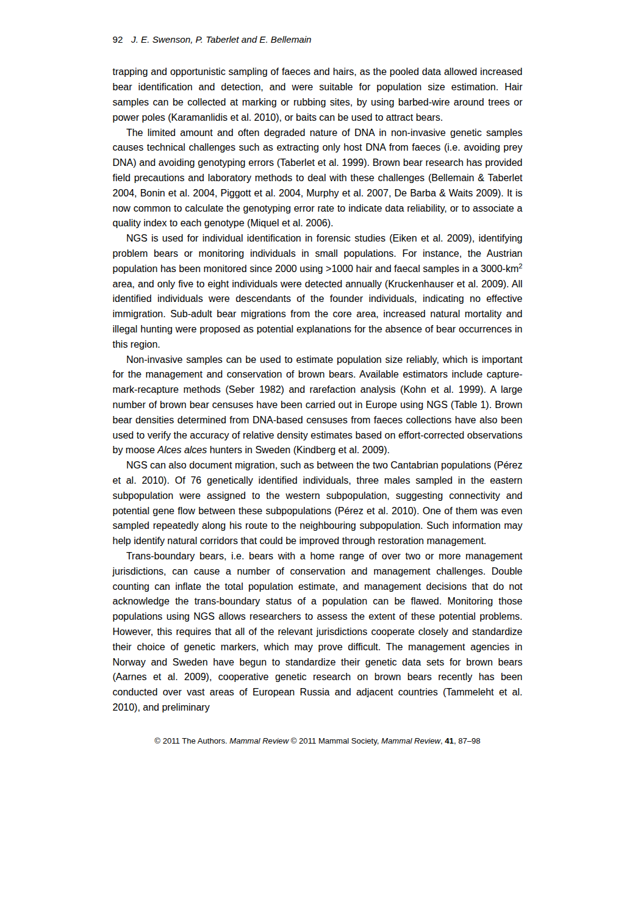92 J. E. Swenson, P. Taberlet and E. Bellemain
trapping and opportunistic sampling of faeces and hairs, as the pooled data allowed increased bear identification and detection, and were suitable for population size estimation. Hair samples can be collected at marking or rubbing sites, by using barbed-wire around trees or power poles (Karamanlidis et al. 2010), or baits can be used to attract bears.
The limited amount and often degraded nature of DNA in non-invasive genetic samples causes technical challenges such as extracting only host DNA from faeces (i.e. avoiding prey DNA) and avoiding genotyping errors (Taberlet et al. 1999). Brown bear research has provided field precautions and laboratory methods to deal with these challenges (Bellemain & Taberlet 2004, Bonin et al. 2004, Piggott et al. 2004, Murphy et al. 2007, De Barba & Waits 2009). It is now common to calculate the genotyping error rate to indicate data reliability, or to associate a quality index to each genotype (Miquel et al. 2006).
NGS is used for individual identification in forensic studies (Eiken et al. 2009), identifying problem bears or monitoring individuals in small populations. For instance, the Austrian population has been monitored since 2000 using >1000 hair and faecal samples in a 3000-km2 area, and only five to eight individuals were detected annually (Kruckenhauser et al. 2009). All identified individuals were descendants of the founder individuals, indicating no effective immigration. Sub-adult bear migrations from the core area, increased natural mortality and illegal hunting were proposed as potential explanations for the absence of bear occurrences in this region.
Non-invasive samples can be used to estimate population size reliably, which is important for the management and conservation of brown bears. Available estimators include capture-mark-recapture methods (Seber 1982) and rarefaction analysis (Kohn et al. 1999). A large number of brown bear censuses have been carried out in Europe using NGS (Table 1). Brown bear densities determined from DNA-based censuses from faeces collections have also been used to verify the accuracy of relative density estimates based on effort-corrected observations by moose Alces alces hunters in Sweden (Kindberg et al. 2009).
NGS can also document migration, such as between the two Cantabrian populations (Pérez et al. 2010). Of 76 genetically identified individuals, three males sampled in the eastern subpopulation were assigned to the western subpopulation, suggesting connectivity and potential gene flow between these subpopulations (Pérez et al. 2010). One of them was even sampled repeatedly along his route to the neighbouring subpopulation. Such information may help identify natural corridors that could be improved through restoration management.
Trans-boundary bears, i.e. bears with a home range of over two or more management jurisdictions, can cause a number of conservation and management challenges. Double counting can inflate the total population estimate, and management decisions that do not acknowledge the trans-boundary status of a population can be flawed. Monitoring those populations using NGS allows researchers to assess the extent of these potential problems. However, this requires that all of the relevant jurisdictions cooperate closely and standardize their choice of genetic markers, which may prove difficult. The management agencies in Norway and Sweden have begun to standardize their genetic data sets for brown bears (Aarnes et al. 2009), cooperative genetic research on brown bears recently has been conducted over vast areas of European Russia and adjacent countries (Tammeleht et al. 2010), and preliminary
© 2011 The Authors. Mammal Review © 2011 Mammal Society, Mammal Review, 41, 87–98